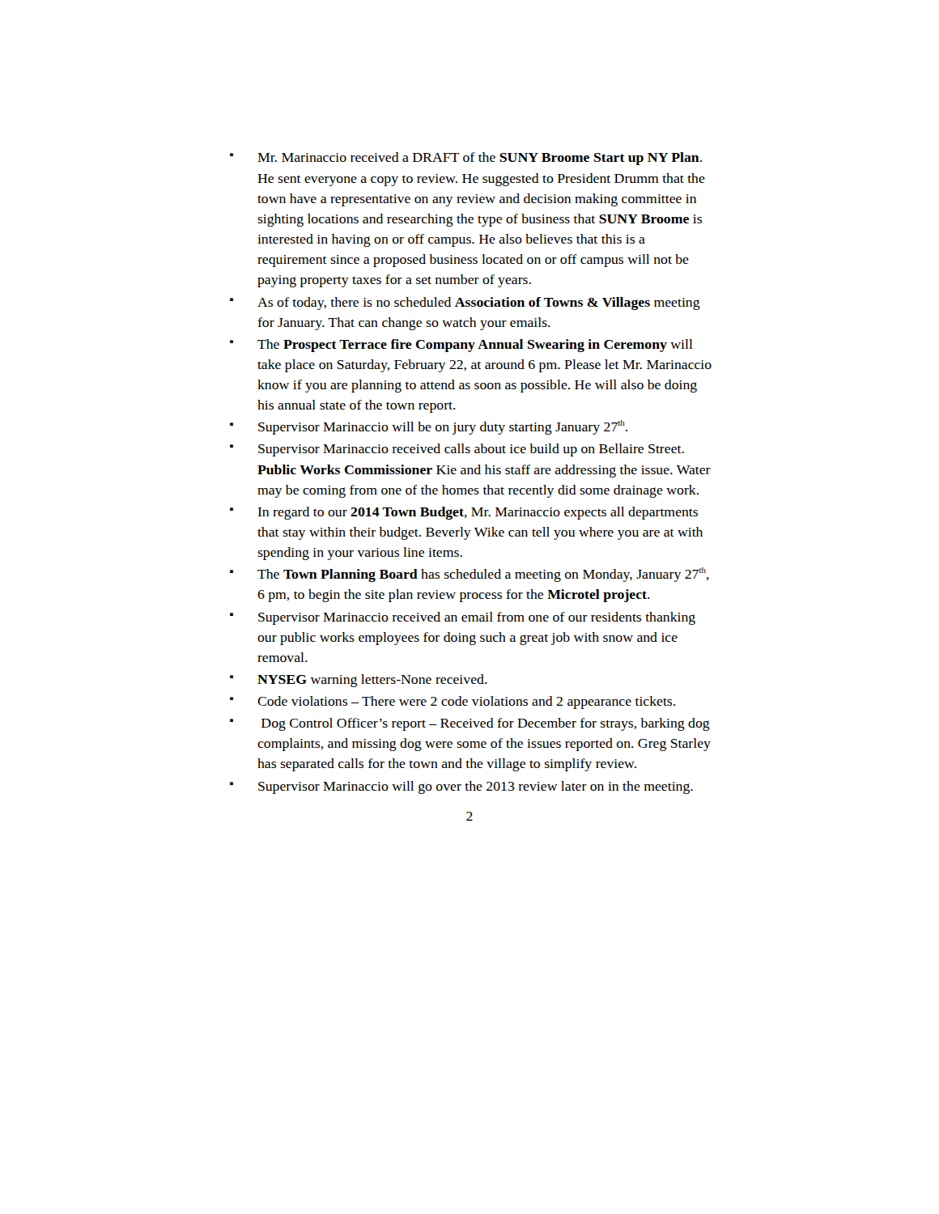Mr. Marinaccio received a DRAFT of the SUNY Broome Start up NY Plan. He sent everyone a copy to review. He suggested to President Drumm that the town have a representative on any review and decision making committee in sighting locations and researching the type of business that SUNY Broome is interested in having on or off campus. He also believes that this is a requirement since a proposed business located on or off campus will not be paying property taxes for a set number of years.
As of today, there is no scheduled Association of Towns & Villages meeting for January. That can change so watch your emails.
The Prospect Terrace fire Company Annual Swearing in Ceremony will take place on Saturday, February 22, at around 6 pm. Please let Mr. Marinaccio know if you are planning to attend as soon as possible. He will also be doing his annual state of the town report.
Supervisor Marinaccio will be on jury duty starting January 27th.
Supervisor Marinaccio received calls about ice build up on Bellaire Street. Public Works Commissioner Kie and his staff are addressing the issue. Water may be coming from one of the homes that recently did some drainage work.
In regard to our 2014 Town Budget, Mr. Marinaccio expects all departments that stay within their budget. Beverly Wike can tell you where you are at with spending in your various line items.
The Town Planning Board has scheduled a meeting on Monday, January 27th, 6 pm, to begin the site plan review process for the Microtel project.
Supervisor Marinaccio received an email from one of our residents thanking our public works employees for doing such a great job with snow and ice removal.
NYSEG warning letters-None received.
Code violations – There were 2 code violations and 2 appearance tickets.
Dog Control Officer’s report – Received for December for strays, barking dog complaints, and missing dog were some of the issues reported on. Greg Starley has separated calls for the town and the village to simplify review.
Supervisor Marinaccio will go over the 2013 review later on in the meeting.
2